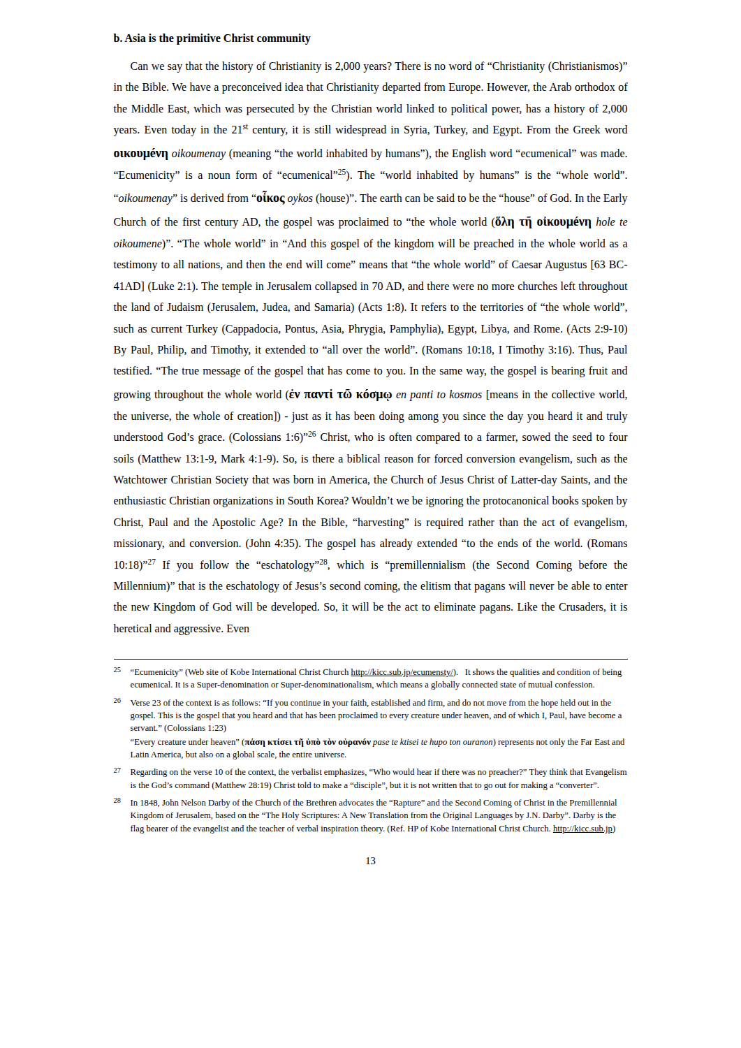b. Asia is the primitive Christ community
Can we say that the history of Christianity is 2,000 years? There is no word of “Christianity (Christianismos)” in the Bible. We have a preconceived idea that Christianity departed from Europe. However, the Arab orthodox of the Middle East, which was persecuted by the Christian world linked to political power, has a history of 2,000 years. Even today in the 21st century, it is still widespread in Syria, Turkey, and Egypt. From the Greek word οικουμéνη oikoumenay (meaning “the world inhabited by humans”), the English word “ecumenical” was made. “Ecumenicity” is a noun form of “ecumenical”25). The “world inhabited by humans” is the “whole world”. “oikoumenay” is derived from “οἶκος oykos (house)”. The earth can be said to be the “house” of God. In the Early Church of the first century AD, the gospel was proclaimed to “the whole world (ὅλη τῆ οἰκουμéνη hole te oikoumene)”. “The whole world” in “And this gospel of the kingdom will be preached in the whole world as a testimony to all nations, and then the end will come” means that “the whole world” of Caesar Augustus [63 BC-41AD] (Luke 2:1). The temple in Jerusalem collapsed in 70 AD, and there were no more churches left throughout the land of Judaism (Jerusalem, Judea, and Samaria) (Acts 1:8). It refers to the territories of “the whole world”, such as current Turkey (Cappadocia, Pontus, Asia, Phrygia, Pamphylia), Egypt, Libya, and Rome. (Acts 2:9-10) By Paul, Philip, and Timothy, it extended to “all over the world”. (Romans 10:18, I Timothy 3:16). Thus, Paul testified. “The true message of the gospel that has come to you. In the same way, the gospel is bearing fruit and growing throughout the whole world (ἐν παντἰ τῶ κóσμῳ en panti to kosmos [means in the collective world, the universe, the whole of creation]) - just as it has been doing among you since the day you heard it and truly understood God’s grace. (Colossians 1:6)”26 Christ, who is often compared to a farmer, sowed the seed to four soils (Matthew 13:1-9, Mark 4:1-9). So, is there a biblical reason for forced conversion evangelism, such as the Watchtower Christian Society that was born in America, the Church of Jesus Christ of Latter-day Saints, and the enthusiastic Christian organizations in South Korea? Wouldn’t we be ignoring the protocanonical books spoken by Christ, Paul and the Apostolic Age? In the Bible, “harvesting” is required rather than the act of evangelism, missionary, and conversion. (John 4:35). The gospel has already extended “to the ends of the world. (Romans 10:18)”27 If you follow the “eschatology”28, which is “premillennialism (the Second Coming before the Millennium)” that is the eschatology of Jesus’s second coming, the elitism that pagans will never be able to enter the new Kingdom of God will be developed. So, it will be the act to eliminate pagans. Like the Crusaders, it is heretical and aggressive. Even
25“Ecumenicity” (Web site of Kobe International Christ Church http://kicc.sub.jp/ecumensty/). It shows the qualities and condition of being ecumenical. It is a Super-denomination or Super-denominationalism, which means a globally connected state of mutual confession.
26 Verse 23 of the context is as follows: “If you continue in your faith, established and firm, and do not move from the hope held out in the gospel. This is the gospel that you heard and that has been proclaimed to every creature under heaven, and of which I, Paul, have become a servant.” (Colossians 1:23)
“Every creature under heaven” (πάση κτίσει τῆ ὑπὸ τὸν οὐρανóν pase te ktisei te hupo ton ouranon) represents not only the Far East and Latin America, but also on a global scale, the entire universe.
27 Regarding on the verse 10 of the context, the verbalist emphasizes, “Who would hear if there was no preacher?” They think that Evangelism is the God’s command (Matthew 28:19) Christ told to make a “disciple”, but it is not written that to go out for making a “converter”.
28 In 1848, John Nelson Darby of the Church of the Brethren advocates the “Rapture” and the Second Coming of Christ in the Premillennial Kingdom of Jerusalem, based on the “The Holy Scriptures: A New Translation from the Original Languages by J.N. Darby”. Darby is the flag bearer of the evangelist and the teacher of verbal inspiration theory. (Ref. HP of Kobe International Christ Church. http://kicc.sub.jp)
13